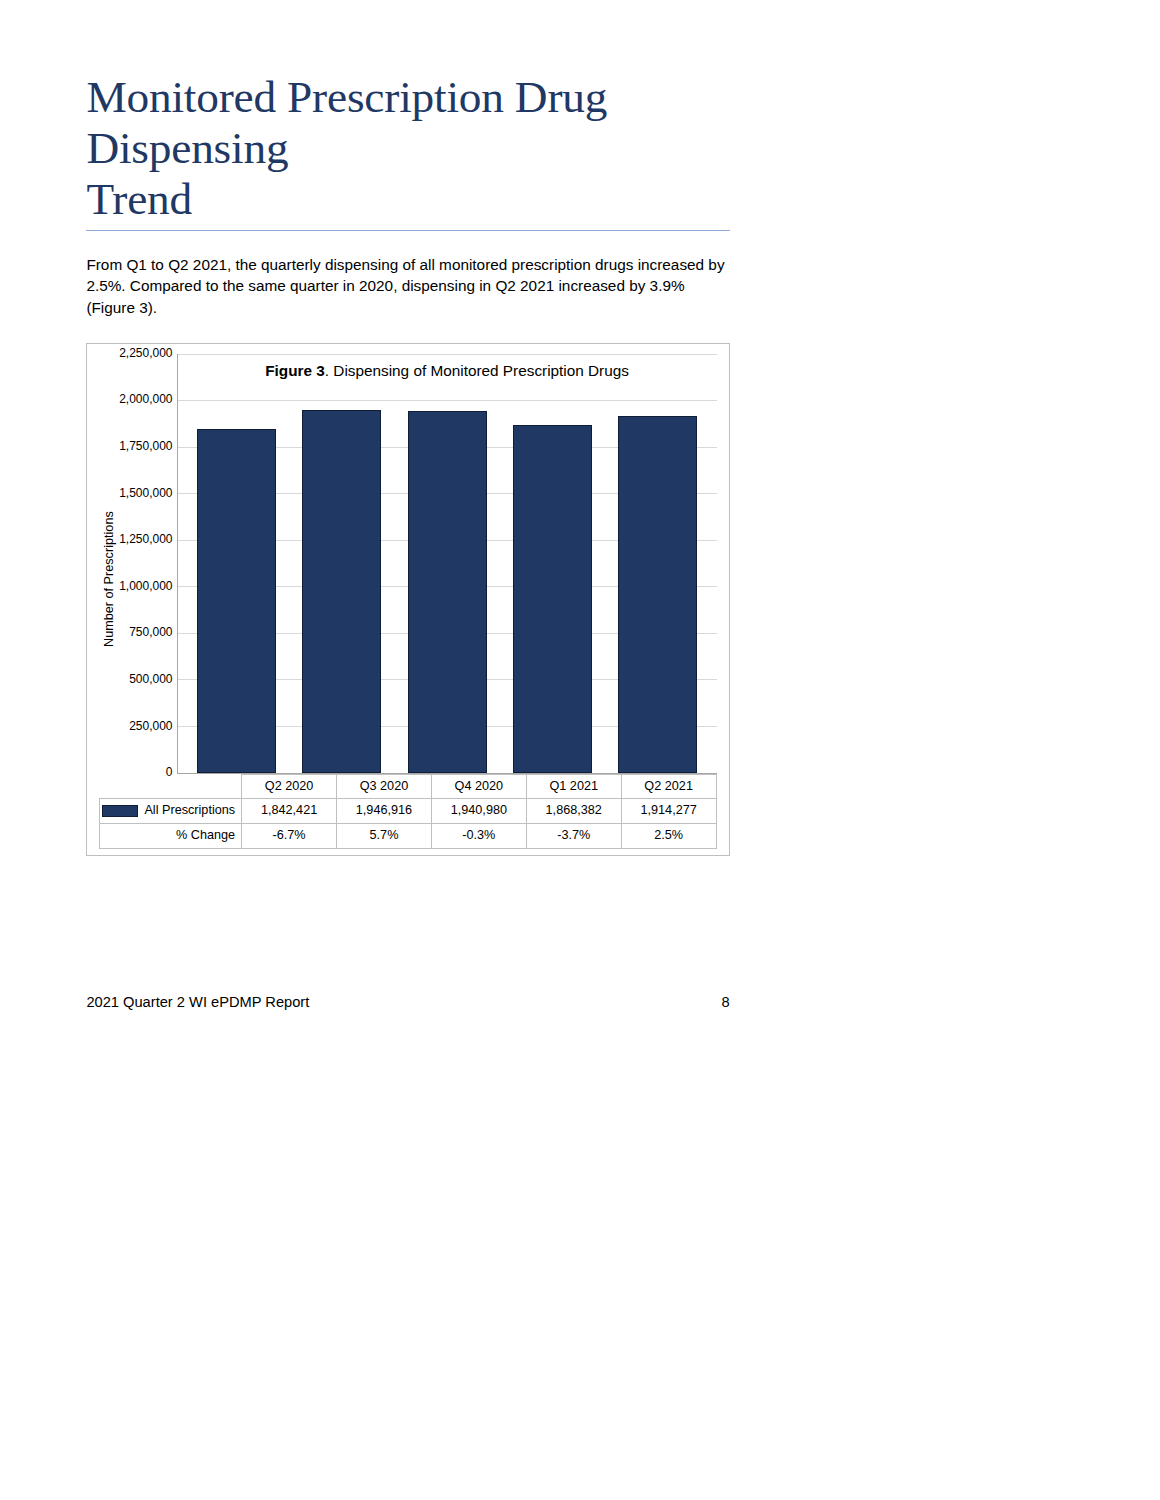Monitored Prescription Drug Dispensing
Trend
From Q1 to Q2 2021, the quarterly dispensing of all monitored prescription drugs increased by 2.5%. Compared to the same quarter in 2020, dispensing in Q2 2021 increased by 3.9% (Figure 3).
Number of Prescriptions
2,250,000 2,000,000 1,750,000 1,500,000 1,250,000 1,000,000 750,000 500,000 250,000 0
Figure 3. Dispensing of Monitored Prescription Drugs
| | Q2 2020 | Q3 2020 | Q4 2020 | Q1 2021 | Q2 2021 |
| All Prescriptions | 1,842,421 | 1,946,916 | 1,940,980 | 1,868,382 | 1,914,277 |
| % Change | -6.7% | 5.7% | -0.3% | -3.7% | 2.5% |
2021 Quarter 2 WI ePDMP Report 8